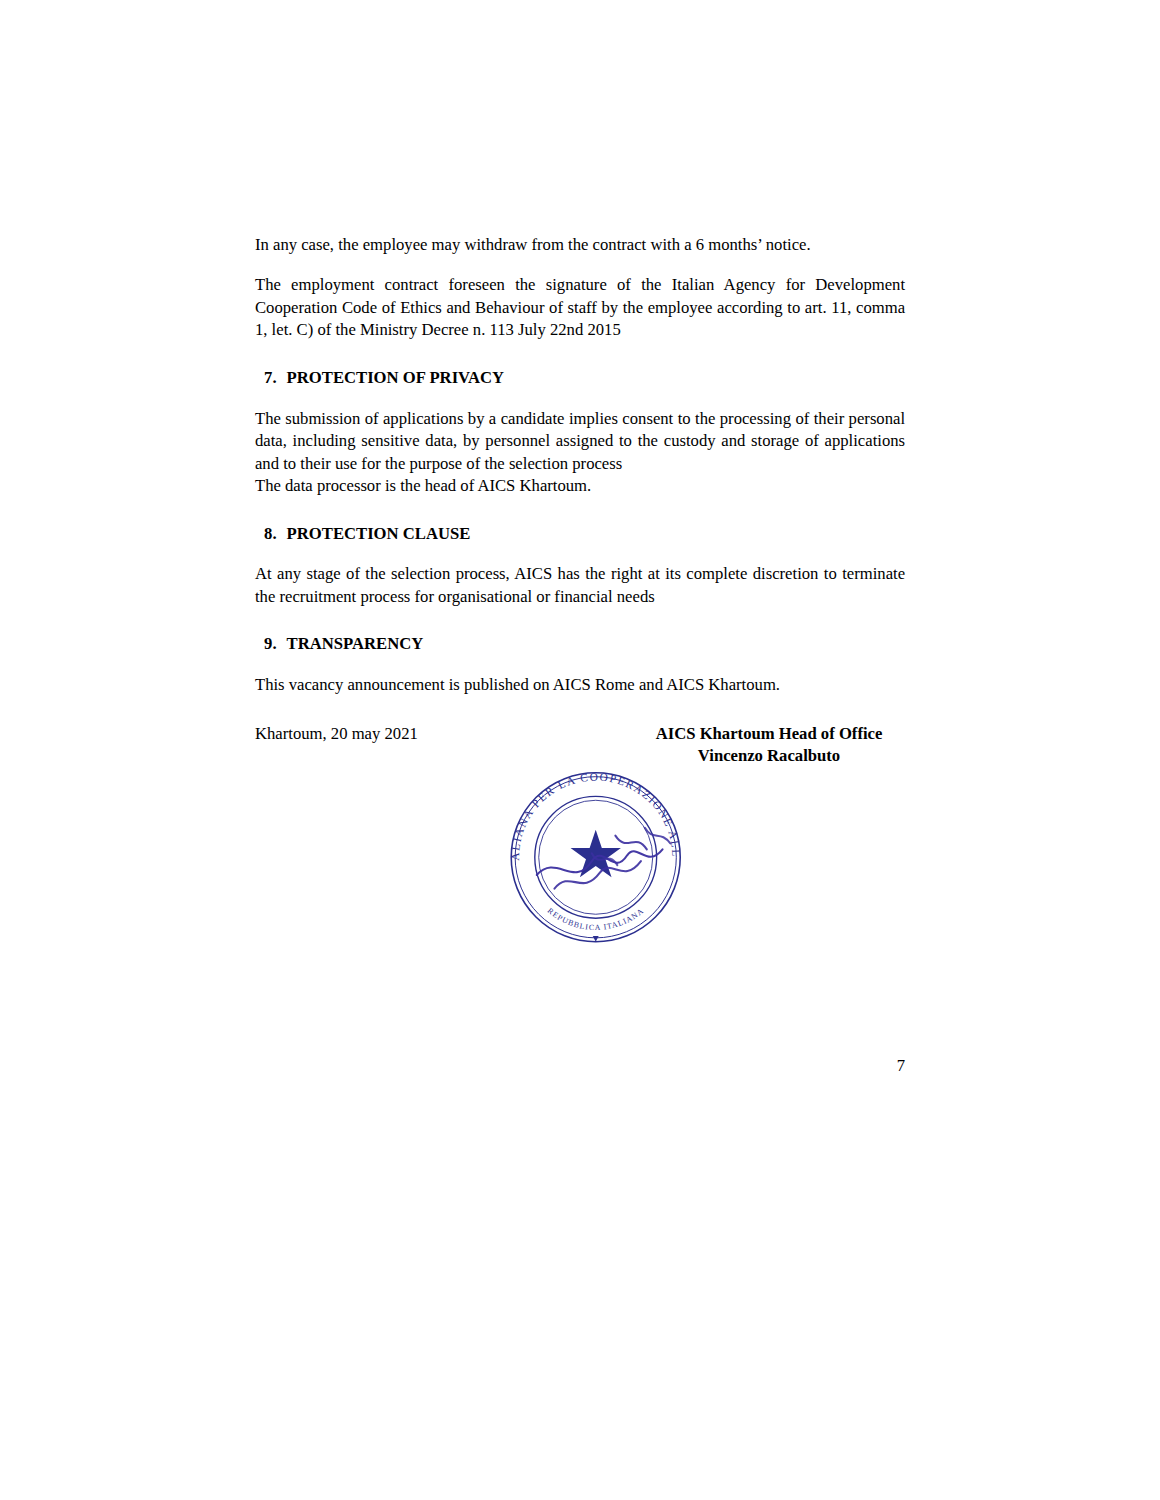In any case, the employee may withdraw from the contract with a 6 months’ notice.
The employment contract foreseen the signature of the Italian Agency for Development Cooperation Code of Ethics and Behaviour of staff by the employee according to art. 11, comma 1, let. C) of the Ministry Decree n. 113 July 22nd 2015
7. PROTECTION OF PRIVACY
The submission of applications by a candidate implies consent to the processing of their personal data, including sensitive data, by personnel assigned to the custody and storage of applications and to their use for the purpose of the selection process
The data processor is the head of AICS Khartoum.
8. PROTECTION CLAUSE
At any stage of the selection process, AICS has the right at its complete discretion to terminate the recruitment process for organisational or financial needs
9. TRANSPARENCY
This vacancy announcement is published on AICS Rome and AICS Khartoum.
Khartoum, 20 may 2021
AICS Khartoum Head of Office
Vincenzo Racalbuto
AGENZIA ITALIANA PER LA COOPERAZIONE ALLO SVILUPPO REPUBBLICA ITALIANA
7